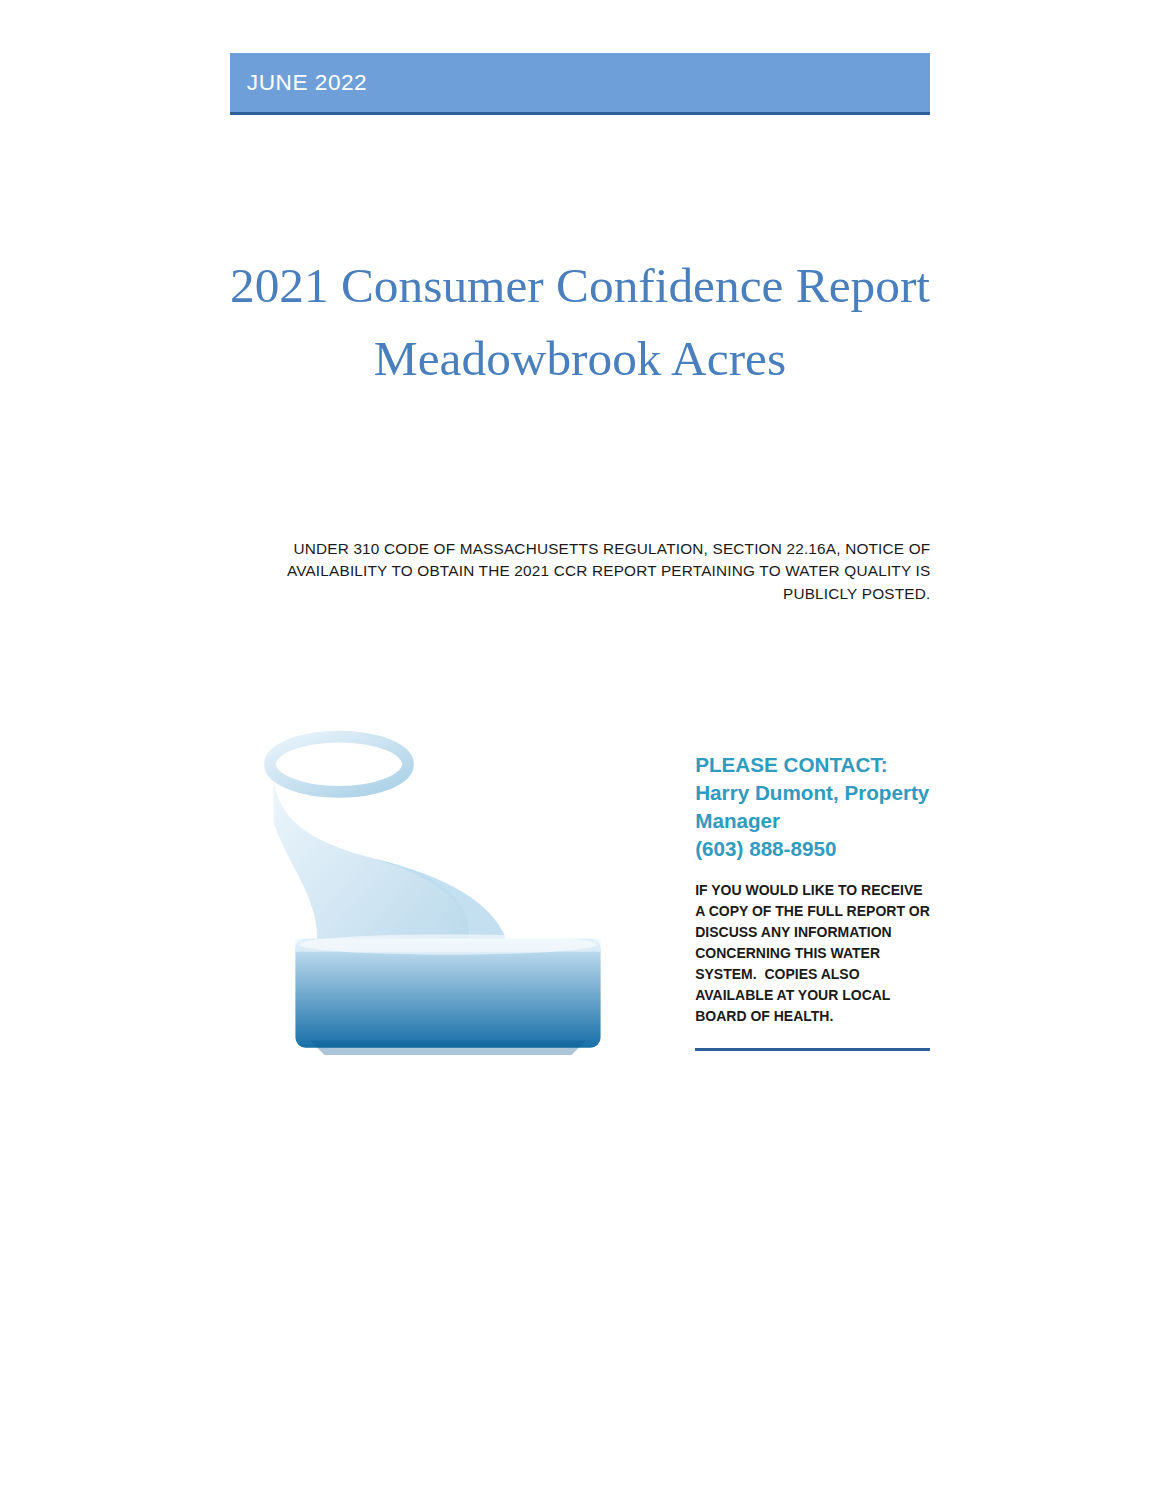JUNE 2022
2021 Consumer Confidence Report Meadowbrook Acres
Under 310 Code of Massachusetts Regulation, Section 22.16A, Notice of Availability to obtain the 2021 CCR Report pertaining to water quality is publicly posted.
PLEASE CONTACT:
Harry Dumont, Property Manager
(603) 888-8950
If you would like to receive a copy of the full report or discuss any information concerning this water system. Copies also available at your local Board of Health.